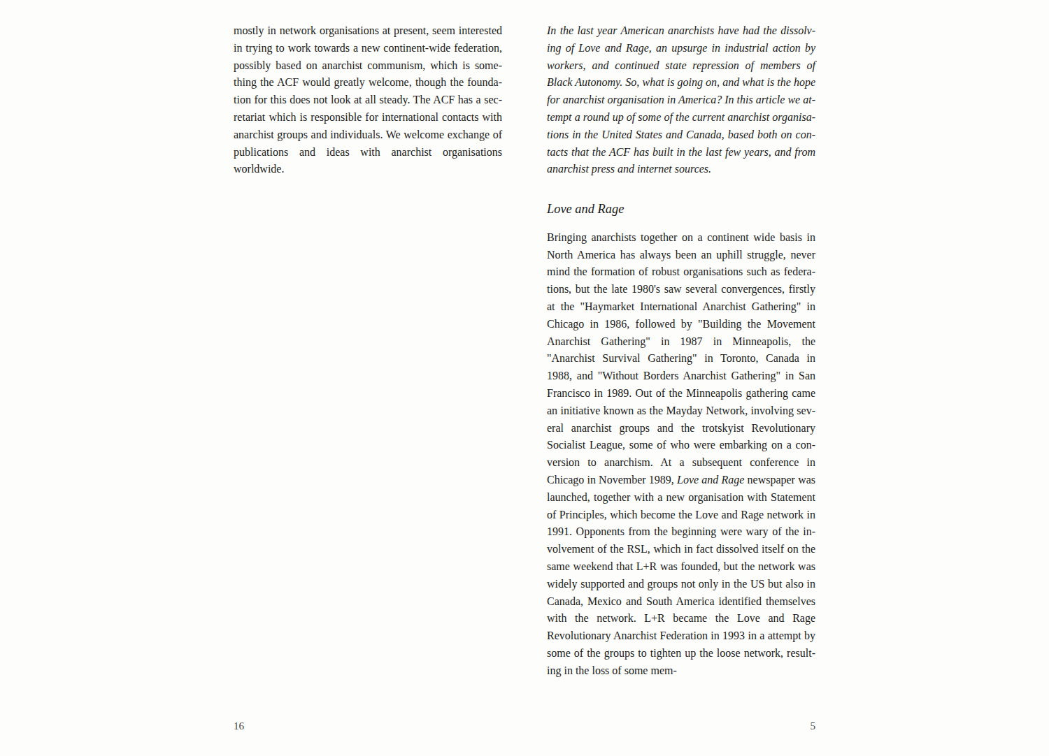mostly in network organisations at present, seem interested in trying to work towards a new continent-wide federation, possibly based on anarchist communism, which is something the ACF would greatly welcome, though the foundation for this does not look at all steady. The ACF has a secretariat which is responsible for international contacts with anarchist groups and individuals. We welcome exchange of publications and ideas with anarchist organisations worldwide.
16
In the last year American anarchists have had the dissolving of Love and Rage, an upsurge in industrial action by workers, and continued state repression of members of Black Autonomy. So, what is going on, and what is the hope for anarchist organisation in America? In this article we attempt a round up of some of the current anarchist organisations in the United States and Canada, based both on contacts that the ACF has built in the last few years, and from anarchist press and internet sources.
Love and Rage
Bringing anarchists together on a continent wide basis in North America has always been an uphill struggle, never mind the formation of robust organisations such as federations, but the late 1980's saw several convergences, firstly at the "Haymarket International Anarchist Gathering" in Chicago in 1986, followed by "Building the Movement Anarchist Gathering" in 1987 in Minneapolis, the "Anarchist Survival Gathering" in Toronto, Canada in 1988, and "Without Borders Anarchist Gathering" in San Francisco in 1989. Out of the Minneapolis gathering came an initiative known as the Mayday Network, involving several anarchist groups and the trotskyist Revolutionary Socialist League, some of who were embarking on a conversion to anarchism. At a subsequent conference in Chicago in November 1989, Love and Rage newspaper was launched, together with a new organisation with Statement of Principles, which become the Love and Rage network in 1991. Opponents from the beginning were wary of the involvement of the RSL, which in fact dissolved itself on the same weekend that L+R was founded, but the network was widely supported and groups not only in the US but also in Canada, Mexico and South America identified themselves with the network. L+R became the Love and Rage Revolutionary Anarchist Federation in 1993 in a attempt by some of the groups to tighten up the loose network, resulting in the loss of some mem-
5